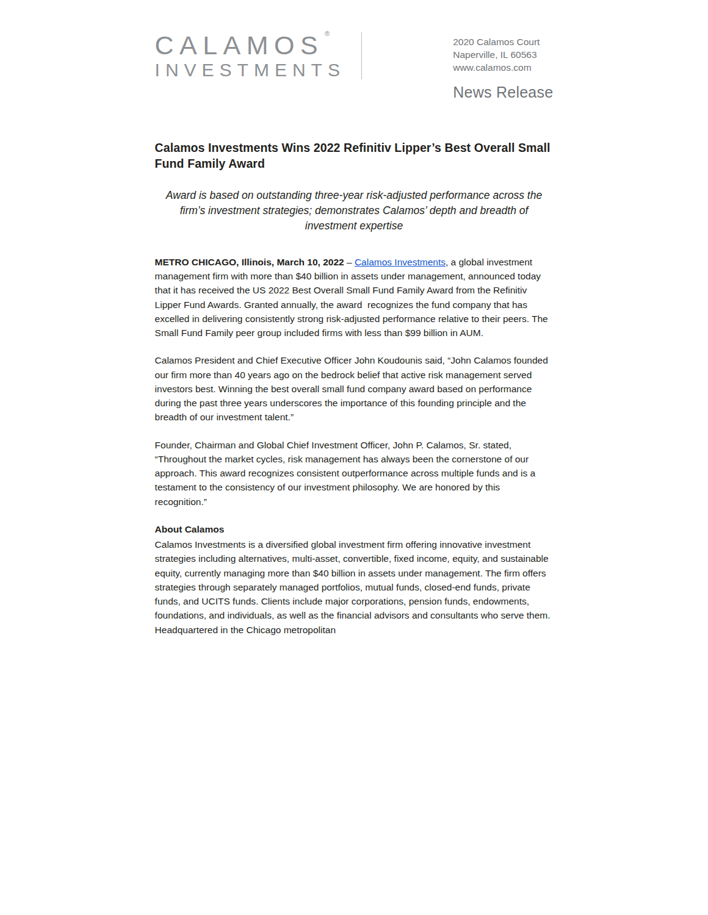CALAMOS®
INVESTMENTS
2020 Calamos Court
Naperville, IL 60563
www.calamos.com
News Release
Calamos Investments Wins 2022 Refinitiv Lipper’s Best Overall Small Fund Family Award
Award is based on outstanding three-year risk-adjusted performance across the firm’s investment strategies; demonstrates Calamos’ depth and breadth of investment expertise
METRO CHICAGO, Illinois, March 10, 2022 – Calamos Investments, a global investment management firm with more than $40 billion in assets under management, announced today that it has received the US 2022 Best Overall Small Fund Family Award from the Refinitiv Lipper Fund Awards. Granted annually, the award recognizes the fund company that has excelled in delivering consistently strong risk-adjusted performance relative to their peers. The Small Fund Family peer group included firms with less than $99 billion in AUM.
Calamos President and Chief Executive Officer John Koudounis said, “John Calamos founded our firm more than 40 years ago on the bedrock belief that active risk management served investors best. Winning the best overall small fund company award based on performance during the past three years underscores the importance of this founding principle and the breadth of our investment talent.”
Founder, Chairman and Global Chief Investment Officer, John P. Calamos, Sr. stated, “Throughout the market cycles, risk management has always been the cornerstone of our approach. This award recognizes consistent outperformance across multiple funds and is a testament to the consistency of our investment philosophy. We are honored by this recognition.”
About Calamos
Calamos Investments is a diversified global investment firm offering innovative investment strategies including alternatives, multi-asset, convertible, fixed income, equity, and sustainable equity, currently managing more than $40 billion in assets under management. The firm offers strategies through separately managed portfolios, mutual funds, closed-end funds, private funds, and UCITS funds. Clients include major corporations, pension funds, endowments, foundations, and individuals, as well as the financial advisors and consultants who serve them. Headquartered in the Chicago metropolitan